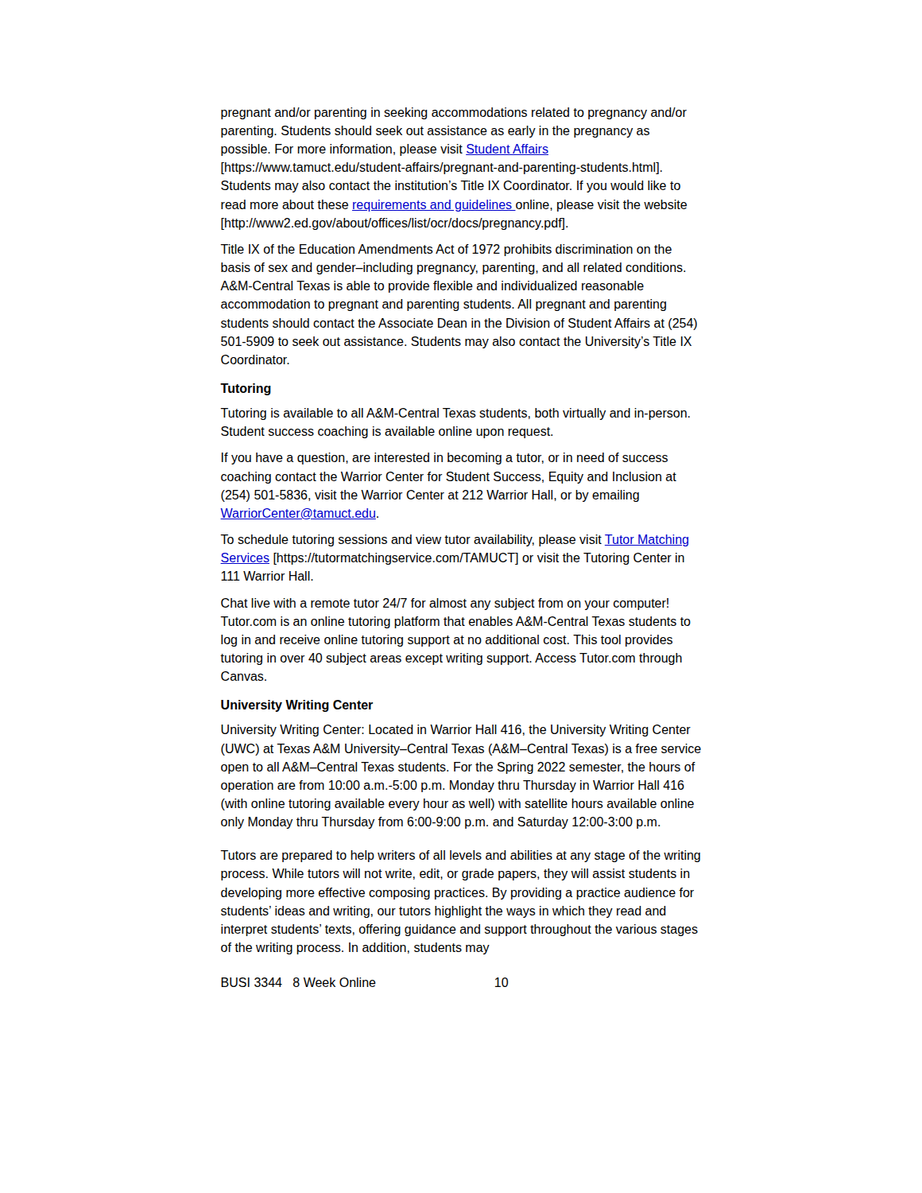pregnant and/or parenting in seeking accommodations related to pregnancy and/or parenting. Students should seek out assistance as early in the pregnancy as possible. For more information, please visit Student Affairs [https://www.tamuct.edu/student-affairs/pregnant-and-parenting-students.html]. Students may also contact the institution’s Title IX Coordinator. If you would like to read more about these requirements and guidelines online, please visit the website [http://www2.ed.gov/about/offices/list/ocr/docs/pregnancy.pdf].
Title IX of the Education Amendments Act of 1972 prohibits discrimination on the basis of sex and gender–including pregnancy, parenting, and all related conditions. A&M-Central Texas is able to provide flexible and individualized reasonable accommodation to pregnant and parenting students. All pregnant and parenting students should contact the Associate Dean in the Division of Student Affairs at (254) 501-5909 to seek out assistance. Students may also contact the University’s Title IX Coordinator.
Tutoring
Tutoring is available to all A&M-Central Texas students, both virtually and in-person. Student success coaching is available online upon request.
If you have a question, are interested in becoming a tutor, or in need of success coaching contact the Warrior Center for Student Success, Equity and Inclusion at (254) 501-5836, visit the Warrior Center at 212 Warrior Hall, or by emailing WarriorCenter@tamuct.edu.
To schedule tutoring sessions and view tutor availability, please visit Tutor Matching Services [https://tutormatchingservice.com/TAMUCT] or visit the Tutoring Center in 111 Warrior Hall.
Chat live with a remote tutor 24/7 for almost any subject from on your computer! Tutor.com is an online tutoring platform that enables A&M-Central Texas students to log in and receive online tutoring support at no additional cost. This tool provides tutoring in over 40 subject areas except writing support. Access Tutor.com through Canvas.
University Writing Center
University Writing Center: Located in Warrior Hall 416, the University Writing Center (UWC) at Texas A&M University–Central Texas (A&M–Central Texas) is a free service open to all A&M–Central Texas students. For the Spring 2022 semester, the hours of operation are from 10:00 a.m.-5:00 p.m. Monday thru Thursday in Warrior Hall 416 (with online tutoring available every hour as well) with satellite hours available online only Monday thru Thursday from 6:00-9:00 p.m. and Saturday 12:00-3:00 p.m.
Tutors are prepared to help writers of all levels and abilities at any stage of the writing process. While tutors will not write, edit, or grade papers, they will assist students in developing more effective composing practices. By providing a practice audience for students’ ideas and writing, our tutors highlight the ways in which they read and interpret students’ texts, offering guidance and support throughout the various stages of the writing process. In addition, students may
BUSI 3344 8 Week Online 10